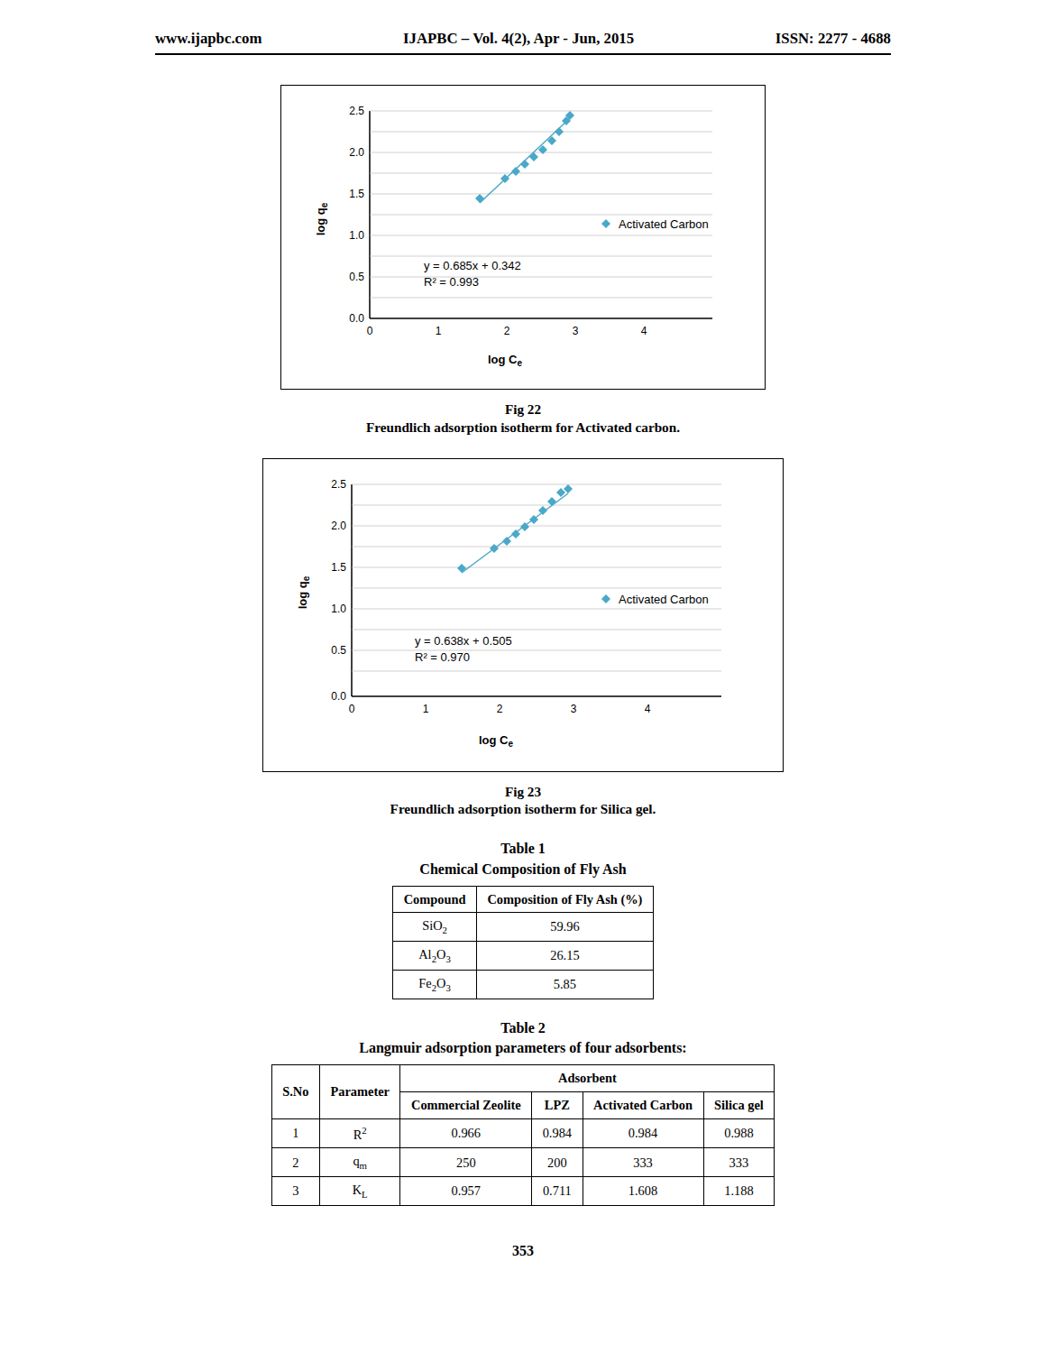www.ijapbc.com IJAPBC – Vol. 4(2), Apr - Jun, 2015 ISSN: 2277 - 4688
2.5 2.0 1.5 1.0 0.5 0.0 0 1 2 3 4 log qe log Ce Activated Carbon y = 0.685x + 0.342 R² = 0.993
Fig 22 Freundlich adsorption isotherm for Activated carbon.
2.5 2.0 1.5 1.0 0.5 0.0 0 1 2 3 4 log qe log Ce Activated Carbon y = 0.638x + 0.505 R² = 0.970
Fig 23 Freundlich adsorption isotherm for Silica gel.
Table 1
Chemical Composition of Fly Ash
| Compound | Composition of Fly Ash (%) |
| --- | --- |
| SiO 2 | 59.96 |
| Al 2 O 3 | 26.15 |
| Fe 2 O 3 | 5.85 |
Table 2
Langmuir adsorption parameters of four adsorbents:
| S.No | Parameter | Adsorbent |
| --- | --- | --- |
| Commercial Zeolite | LPZ | Activated Carbon | Silica gel |
| 1 | R 2 | 0.966 | 0.984 | 0.984 | 0.988 |
| 2 | q m | 250 | 200 | 333 | 333 |
| 3 | K L | 0.957 | 0.711 | 1.608 | 1.188 |
353